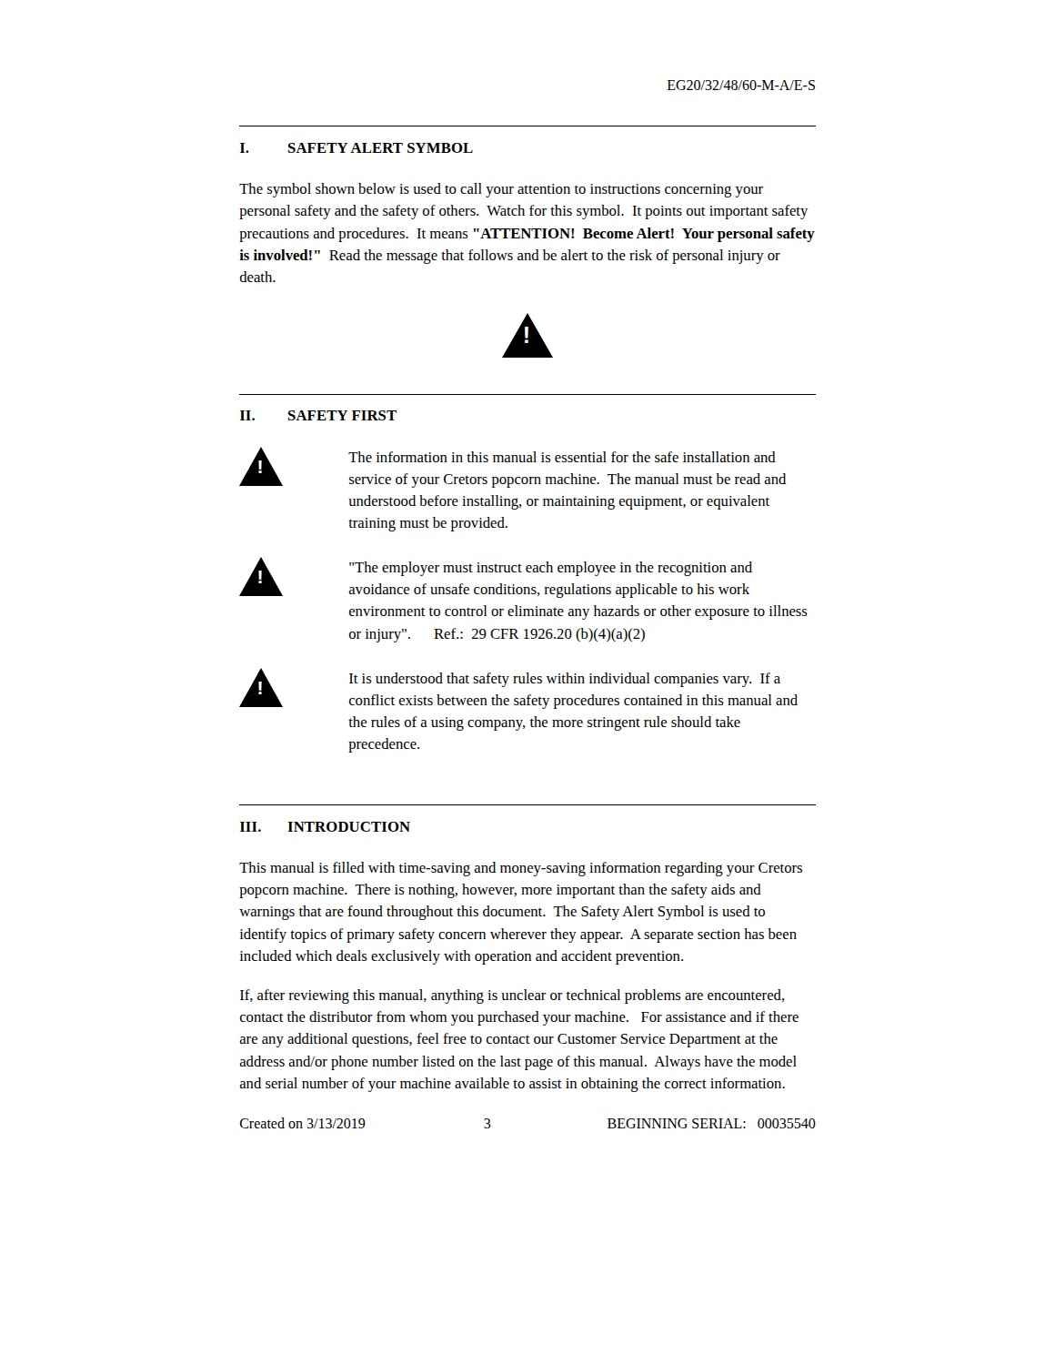EG20/32/48/60-M-A/E-S
I. SAFETY ALERT SYMBOL
The symbol shown below is used to call your attention to instructions concerning your personal safety and the safety of others. Watch for this symbol. It points out important safety precautions and procedures. It means "ATTENTION! Become Alert! Your personal safety is involved!" Read the message that follows and be alert to the risk of personal injury or death.
II. SAFETY FIRST
| | The information in this manual is essential for the safe installation and service of your Cretors popcorn machine. The manual must be read and understood before installing, or maintaining equipment, or equivalent training must be provided. |
| | "The employer must instruct each employee in the recognition and avoidance of unsafe conditions, regulations applicable to his work environment to control or eliminate any hazards or other exposure to illness or injury". Ref.: 29 CFR 1926.20 (b)(4)(a)(2) |
| | It is understood that safety rules within individual companies vary. If a conflict exists between the safety procedures contained in this manual and the rules of a using company, the more stringent rule should take precedence. |
III. INTRODUCTION
This manual is filled with time-saving and money-saving information regarding your Cretors popcorn machine. There is nothing, however, more important than the safety aids and warnings that are found throughout this document. The Safety Alert Symbol is used to identify topics of primary safety concern wherever they appear. A separate section has been included which deals exclusively with operation and accident prevention.
If, after reviewing this manual, anything is unclear or technical problems are encountered, contact the distributor from whom you purchased your machine. For assistance and if there are any additional questions, feel free to contact our Customer Service Department at the address and/or phone number listed on the last page of this manual. Always have the model and serial number of your machine available to assist in obtaining the correct information.
| Created on 3/13/2019 | 3 | BEGINNING SERIAL: 00035540 |